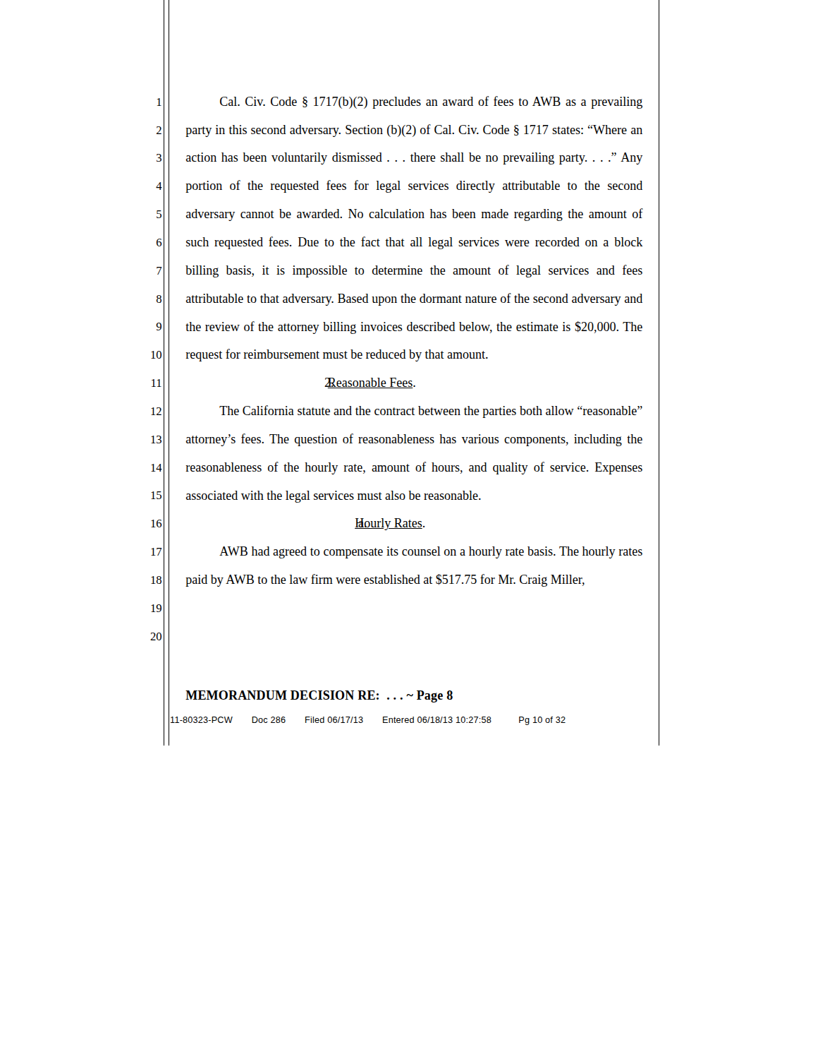1
2
3
4
5
6
7
8
9
10
11
12
13
14
15
16
17
18
19
20
Cal. Civ. Code § 1717(b)(2) precludes an award of fees to AWB as a prevailing party in this second adversary. Section (b)(2) of Cal. Civ. Code § 1717 states: “Where an action has been voluntarily dismissed . . . there shall be no prevailing party. . . .” Any portion of the requested fees for legal services directly attributable to the second adversary cannot be awarded. No calculation has been made regarding the amount of such requested fees. Due to the fact that all legal services were recorded on a block billing basis, it is impossible to determine the amount of legal services and fees attributable to that adversary. Based upon the dormant nature of the second adversary and the review of the attorney billing invoices described below, the estimate is $20,000. The request for reimbursement must be reduced by that amount.
2. Reasonable Fees.
The California statute and the contract between the parties both allow “reasonable” attorney’s fees. The question of reasonableness has various components, including the reasonableness of the hourly rate, amount of hours, and quality of service. Expenses associated with the legal services must also be reasonable.
a. Hourly Rates.
AWB had agreed to compensate its counsel on a hourly rate basis. The hourly rates paid by AWB to the law firm were established at $517.75 for Mr. Craig Miller,
MEMORANDUM DECISION RE: . . . ~ Page 8
11-80323-PCW Doc 286 Filed 06/17/13 Entered 06/18/13 10:27:58 Pg 10 of 32